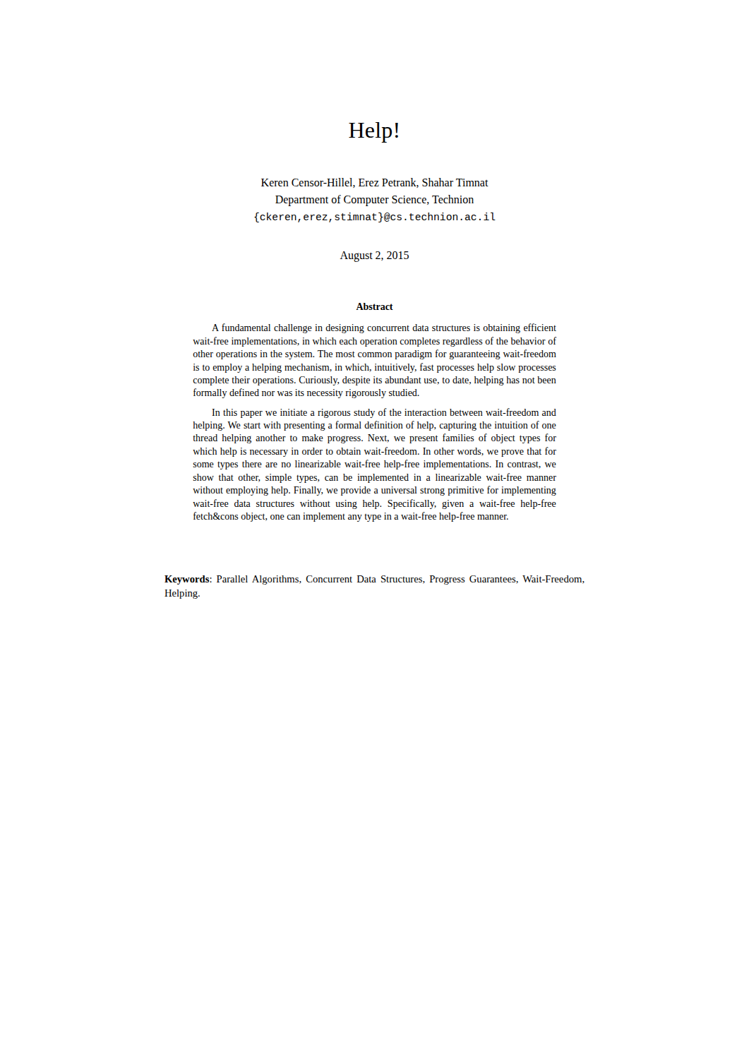Help!
Keren Censor-Hillel, Erez Petrank, Shahar Timnat
Department of Computer Science, Technion
{ckeren,erez,stimnat}@cs.technion.ac.il
August 2, 2015
Abstract
A fundamental challenge in designing concurrent data structures is obtaining efficient wait-free implementations, in which each operation completes regardless of the behavior of other operations in the system. The most common paradigm for guaranteeing wait-freedom is to employ a helping mechanism, in which, intuitively, fast processes help slow processes complete their operations. Curiously, despite its abundant use, to date, helping has not been formally defined nor was its necessity rigorously studied.
In this paper we initiate a rigorous study of the interaction between wait-freedom and helping. We start with presenting a formal definition of help, capturing the intuition of one thread helping another to make progress. Next, we present families of object types for which help is necessary in order to obtain wait-freedom. In other words, we prove that for some types there are no linearizable wait-free help-free implementations. In contrast, we show that other, simple types, can be implemented in a linearizable wait-free manner without employing help. Finally, we provide a universal strong primitive for implementing wait-free data structures without using help. Specifically, given a wait-free help-free fetch&cons object, one can implement any type in a wait-free help-free manner.
Keywords: Parallel Algorithms, Concurrent Data Structures, Progress Guarantees, Wait-Freedom, Helping.